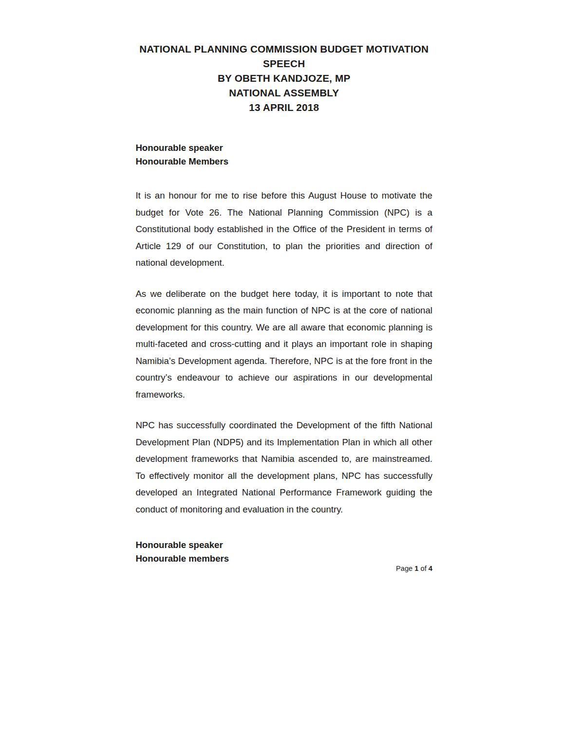NATIONAL PLANNING COMMISSION BUDGET MOTIVATION SPEECH BY OBETH KANDJOZE, MP NATIONAL ASSEMBLY 13 APRIL 2018
Honourable speaker Honourable Members
It is an honour for me to rise before this August House to motivate the budget for Vote 26. The National Planning Commission (NPC) is a Constitutional body established in the Office of the President in terms of Article 129 of our Constitution, to plan the priorities and direction of national development.
As we deliberate on the budget here today, it is important to note that economic planning as the main function of NPC is at the core of national development for this country. We are all aware that economic planning is multi-faceted and cross-cutting and it plays an important role in shaping Namibia’s Development agenda. Therefore, NPC is at the fore front in the country’s endeavour to achieve our aspirations in our developmental frameworks.
NPC has successfully coordinated the Development of the fifth National Development Plan (NDP5) and its Implementation Plan in which all other development frameworks that Namibia ascended to, are mainstreamed. To effectively monitor all the development plans, NPC has successfully developed an Integrated National Performance Framework guiding the conduct of monitoring and evaluation in the country.
Honourable speaker Honourable members
Page 1 of 4